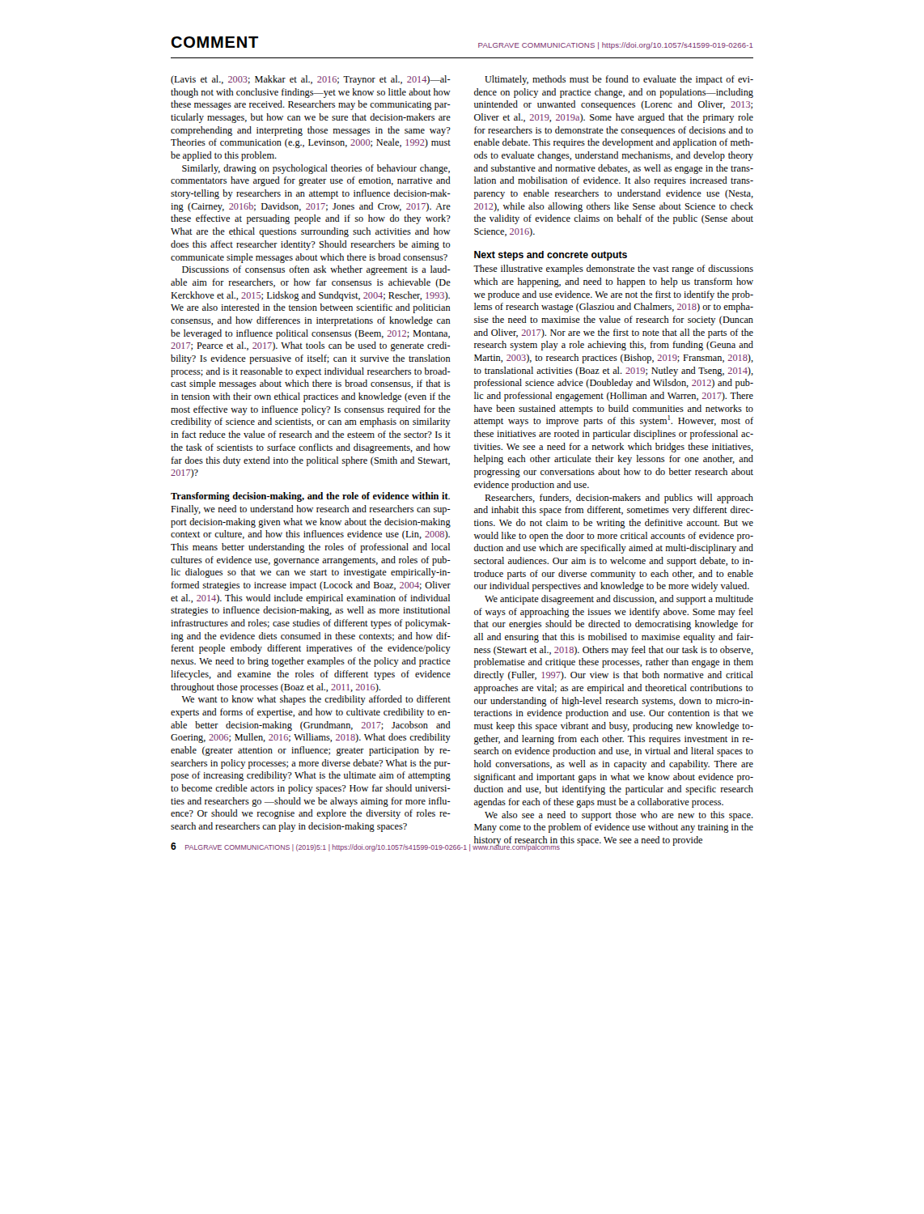COMMENT
PALGRAVE COMMUNICATIONS | https://doi.org/10.1057/s41599-019-0266-1
(Lavis et al., 2003; Makkar et al., 2016; Traynor et al., 2014)—although not with conclusive findings—yet we know so little about how these messages are received. Researchers may be communicating particularly messages, but how can we be sure that decision-makers are comprehending and interpreting those messages in the same way? Theories of communication (e.g., Levinson, 2000; Neale, 1992) must be applied to this problem.
Similarly, drawing on psychological theories of behaviour change, commentators have argued for greater use of emotion, narrative and story-telling by researchers in an attempt to influence decision-making (Cairney, 2016b; Davidson, 2017; Jones and Crow, 2017). Are these effective at persuading people and if so how do they work? What are the ethical questions surrounding such activities and how does this affect researcher identity? Should researchers be aiming to communicate simple messages about which there is broad consensus?
Discussions of consensus often ask whether agreement is a laudable aim for researchers, or how far consensus is achievable (De Kerckhove et al., 2015; Lidskog and Sundqvist, 2004; Rescher, 1993). We are also interested in the tension between scientific and politician consensus, and how differences in interpretations of knowledge can be leveraged to influence political consensus (Beem, 2012; Montana, 2017; Pearce et al., 2017). What tools can be used to generate credibility? Is evidence persuasive of itself; can it survive the translation process; and is it reasonable to expect individual researchers to broadcast simple messages about which there is broad consensus, if that is in tension with their own ethical practices and knowledge (even if the most effective way to influence policy? Is consensus required for the credibility of science and scientists, or can am emphasis on similarity in fact reduce the value of research and the esteem of the sector? Is it the task of scientists to surface conflicts and disagreements, and how far does this duty extend into the political sphere (Smith and Stewart, 2017)?
Transforming decision-making, and the role of evidence within it. Finally, we need to understand how research and researchers can support decision-making given what we know about the decision-making context or culture, and how this influences evidence use (Lin, 2008). This means better understanding the roles of professional and local cultures of evidence use, governance arrangements, and roles of public dialogues so that we can we start to investigate empirically-informed strategies to increase impact (Locock and Boaz, 2004; Oliver et al., 2014). This would include empirical examination of individual strategies to influence decision-making, as well as more institutional infrastructures and roles; case studies of different types of policymaking and the evidence diets consumed in these contexts; and how different people embody different imperatives of the evidence/policy nexus. We need to bring together examples of the policy and practice lifecycles, and examine the roles of different types of evidence throughout those processes (Boaz et al., 2011, 2016).
We want to know what shapes the credibility afforded to different experts and forms of expertise, and how to cultivate credibility to enable better decision-making (Grundmann, 2017; Jacobson and Goering, 2006; Mullen, 2016; Williams, 2018). What does credibility enable (greater attention or influence; greater participation by researchers in policy processes; a more diverse debate? What is the purpose of increasing credibility? What is the ultimate aim of attempting to become credible actors in policy spaces? How far should universities and researchers go —should we be always aiming for more influence? Or should we recognise and explore the diversity of roles research and researchers can play in decision-making spaces?
Ultimately, methods must be found to evaluate the impact of evidence on policy and practice change, and on populations—including unintended or unwanted consequences (Lorenc and Oliver, 2013; Oliver et al., 2019, 2019a). Some have argued that the primary role for researchers is to demonstrate the consequences of decisions and to enable debate. This requires the development and application of methods to evaluate changes, understand mechanisms, and develop theory and substantive and normative debates, as well as engage in the translation and mobilisation of evidence. It also requires increased transparency to enable researchers to understand evidence use (Nesta, 2012), while also allowing others like Sense about Science to check the validity of evidence claims on behalf of the public (Sense about Science, 2016).
Next steps and concrete outputs
These illustrative examples demonstrate the vast range of discussions which are happening, and need to happen to help us transform how we produce and use evidence. We are not the first to identify the problems of research wastage (Glasziou and Chalmers, 2018) or to emphasise the need to maximise the value of research for society (Duncan and Oliver, 2017). Nor are we the first to note that all the parts of the research system play a role achieving this, from funding (Geuna and Martin, 2003), to research practices (Bishop, 2019; Fransman, 2018), to translational activities (Boaz et al. 2019; Nutley and Tseng, 2014), professional science advice (Doubleday and Wilsdon, 2012) and public and professional engagement (Holliman and Warren, 2017). There have been sustained attempts to build communities and networks to attempt ways to improve parts of this system1. However, most of these initiatives are rooted in particular disciplines or professional activities. We see a need for a network which bridges these initiatives, helping each other articulate their key lessons for one another, and progressing our conversations about how to do better research about evidence production and use.
Researchers, funders, decision-makers and publics will approach and inhabit this space from different, sometimes very different directions. We do not claim to be writing the definitive account. But we would like to open the door to more critical accounts of evidence production and use which are specifically aimed at multi-disciplinary and sectoral audiences. Our aim is to welcome and support debate, to introduce parts of our diverse community to each other, and to enable our individual perspectives and knowledge to be more widely valued.
We anticipate disagreement and discussion, and support a multitude of ways of approaching the issues we identify above. Some may feel that our energies should be directed to democratising knowledge for all and ensuring that this is mobilised to maximise equality and fairness (Stewart et al., 2018). Others may feel that our task is to observe, problematise and critique these processes, rather than engage in them directly (Fuller, 1997). Our view is that both normative and critical approaches are vital; as are empirical and theoretical contributions to our understanding of high-level research systems, down to micro-interactions in evidence production and use. Our contention is that we must keep this space vibrant and busy, producing new knowledge together, and learning from each other. This requires investment in research on evidence production and use, in virtual and literal spaces to hold conversations, as well as in capacity and capability. There are significant and important gaps in what we know about evidence production and use, but identifying the particular and specific research agendas for each of these gaps must be a collaborative process.
We also see a need to support those who are new to this space. Many come to the problem of evidence use without any training in the history of research in this space. We see a need to provide
6 PALGRAVE COMMUNICATIONS | (2019)5:1 | https://doi.org/10.1057/s41599-019-0266-1 | www.nature.com/palcomms